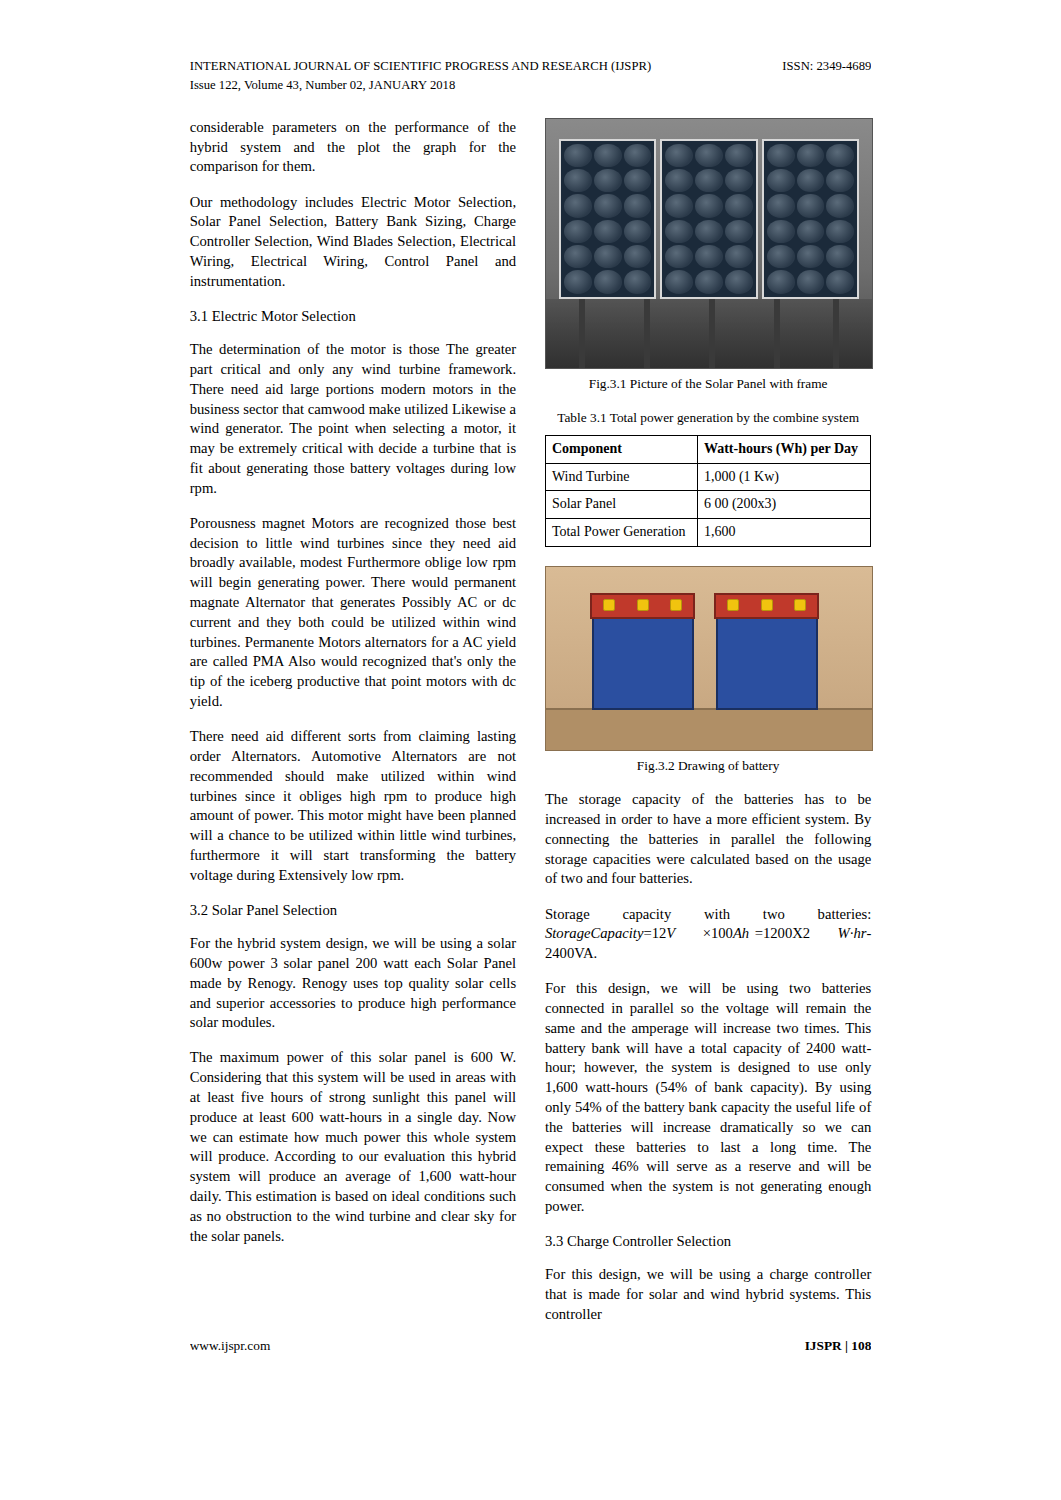INTERNATIONAL JOURNAL OF SCIENTIFIC PROGRESS AND RESEARCH (IJSPR)
ISSN: 2349-4689
Issue 122, Volume 43, Number 02, JANUARY 2018
considerable parameters on the performance of the hybrid system and the plot the graph for the comparison for them.
Our methodology includes Electric Motor Selection, Solar Panel Selection, Battery Bank Sizing, Charge Controller Selection, Wind Blades Selection, Electrical Wiring, Electrical Wiring, Control Panel and instrumentation.
3.1 Electric Motor Selection
The determination of the motor is those The greater part critical and only any wind turbine framework. There need aid large portions modern motors in the business sector that camwood make utilized Likewise a wind generator. The point when selecting a motor, it may be extremely critical with decide a turbine that is fit about generating those battery voltages during low rpm.
Porousness magnet Motors are recognized those best decision to little wind turbines since they need aid broadly available, modest Furthermore oblige low rpm will begin generating power. There would permanent magnate Alternator that generates Possibly AC or dc current and they both could be utilized within wind turbines. Permanente Motors alternators for a AC yield are called PMA Also would recognized that's only the tip of the iceberg productive that point motors with dc yield.
There need aid different sorts from claiming lasting order Alternators. Automotive Alternators are not recommended should make utilized within wind turbines since it obliges high rpm to produce high amount of power. This motor might have been planned will a chance to be utilized within little wind turbines, furthermore it will start transforming the battery voltage during Extensively low rpm.
3.2 Solar Panel Selection
For the hybrid system design, we will be using a solar 600w power 3 solar panel 200 watt each Solar Panel made by Renogy. Renogy uses top quality solar cells and superior accessories to produce high performance solar modules.
The maximum power of this solar panel is 600 W. Considering that this system will be used in areas with at least five hours of strong sunlight this panel will produce at least 600 watt-hours in a single day. Now we can estimate how much power this whole system will produce. According to our evaluation this hybrid system will produce an average of 1,600 watt-hour daily. This estimation is based on ideal conditions such as no obstruction to the wind turbine and clear sky for the solar panels.
Fig.3.1 Picture of the Solar Panel with frame
Table 3.1 Total power generation by the combine system
| Component | Watt-hours (Wh) per Day |
| --- | --- |
| Wind Turbine | 1,000 (1 Kw) |
| Solar Panel | 6 00 (200x3) |
| Total Power Generation | 1,600 |
Fig.3.2 Drawing of battery
The storage capacity of the batteries has to be increased in order to have a more efficient system. By connecting the batteries in parallel the following storage capacities were calculated based on the usage of two and four batteries.
Storage capacity with two batteries: StorageCapacity=12V ×100Ah =1200X2 W·hr-2400VA.
For this design, we will be using two batteries connected in parallel so the voltage will remain the same and the amperage will increase two times. This battery bank will have a total capacity of 2400 watt-hour; however, the system is designed to use only 1,600 watt-hours (54% of bank capacity). By using only 54% of the battery bank capacity the useful life of the batteries will increase dramatically so we can expect these batteries to last a long time. The remaining 46% will serve as a reserve and will be consumed when the system is not generating enough power.
3.3 Charge Controller Selection
For this design, we will be using a charge controller that is made for solar and wind hybrid systems. This controller
www.ijspr.com
IJSPR | 108